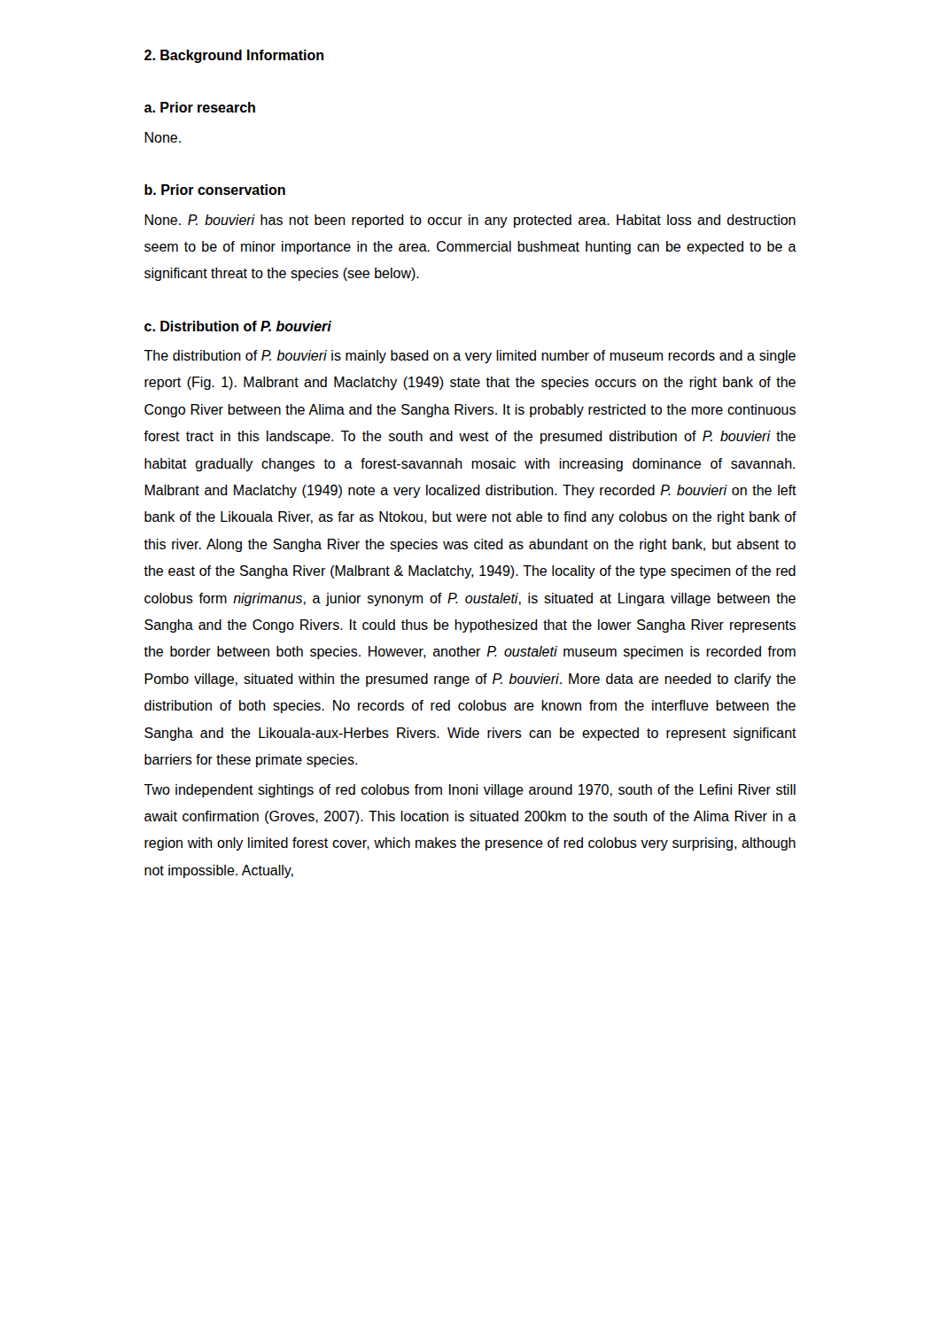2. Background Information
a. Prior research
None.
b. Prior conservation
None. P. bouvieri has not been reported to occur in any protected area. Habitat loss and destruction seem to be of minor importance in the area. Commercial bushmeat hunting can be expected to be a significant threat to the species (see below).
c. Distribution of P. bouvieri
The distribution of P. bouvieri is mainly based on a very limited number of museum records and a single report (Fig. 1). Malbrant and Maclatchy (1949) state that the species occurs on the right bank of the Congo River between the Alima and the Sangha Rivers. It is probably restricted to the more continuous forest tract in this landscape. To the south and west of the presumed distribution of P. bouvieri the habitat gradually changes to a forest-savannah mosaic with increasing dominance of savannah. Malbrant and Maclatchy (1949) note a very localized distribution. They recorded P. bouvieri on the left bank of the Likouala River, as far as Ntokou, but were not able to find any colobus on the right bank of this river. Along the Sangha River the species was cited as abundant on the right bank, but absent to the east of the Sangha River (Malbrant & Maclatchy, 1949). The locality of the type specimen of the red colobus form nigrimanus, a junior synonym of P. oustaleti, is situated at Lingara village between the Sangha and the Congo Rivers. It could thus be hypothesized that the lower Sangha River represents the border between both species. However, another P. oustaleti museum specimen is recorded from Pombo village, situated within the presumed range of P. bouvieri. More data are needed to clarify the distribution of both species. No records of red colobus are known from the interfluve between the Sangha and the Likouala-aux-Herbes Rivers. Wide rivers can be expected to represent significant barriers for these primate species.
Two independent sightings of red colobus from Inoni village around 1970, south of the Lefini River still await confirmation (Groves, 2007). This location is situated 200km to the south of the Alima River in a region with only limited forest cover, which makes the presence of red colobus very surprising, although not impossible. Actually,